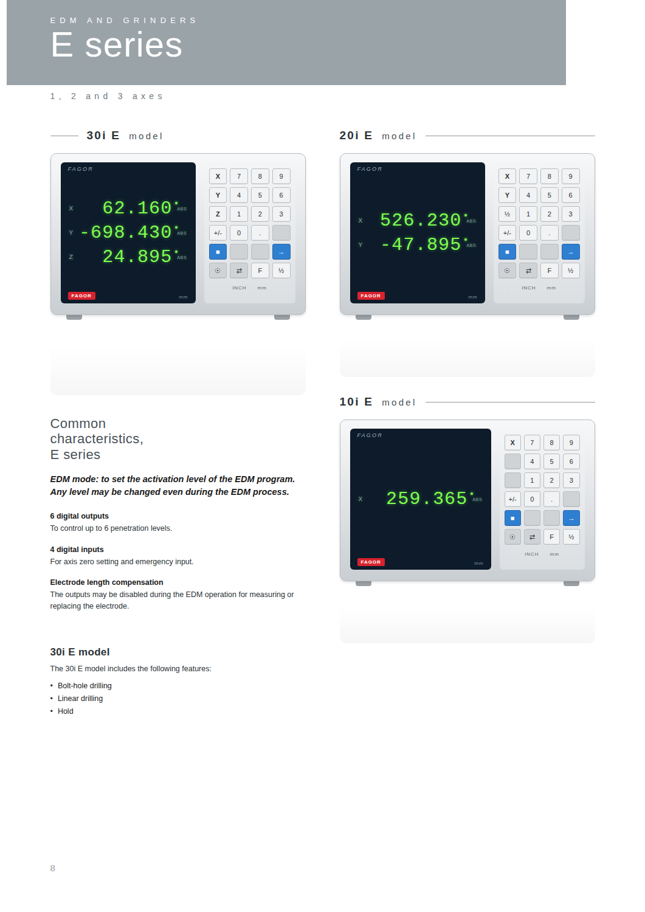EDM and grinders
E series
1, 2 and 3 axes
30i E model
FAGOR
X 62.160ABS
Y -698.430ABS
Z 24.895ABS
INCH mm
FAGOR
X
7
8
9
Y
4
5
6
Z
1
2
3
+/-
0
.
■
→
☉
⇄
F
½
INCH mm
Common
characteristics,
E series
EDM mode: to set the activation level of the EDM program. Any level may be changed even during the EDM process.
6 digital outputs
To control up to 6 penetration levels.
4 digital inputs
For axis zero setting and emergency input.
Electrode length compensation
The outputs may be disabled during the EDM operation for measuring or replacing the electrode.
30i E model
The 30i E model includes the following features:
Bolt-hole drilling
Linear drilling
Hold
20i E model
FAGOR
X 526.230ABS
Y -47.895ABS
INCH mm
FAGOR
X
7
8
9
Y
4
5
6
½
1
2
3
+/-
0
.
■
→
☉
⇄
F
½
INCH mm
10i E model
FAGOR
X 259.365ABS
INCH mm
FAGOR
X
7
8
9
4
5
6
1
2
3
+/-
0
.
■
→
☉
⇄
F
½
INCH mm
8